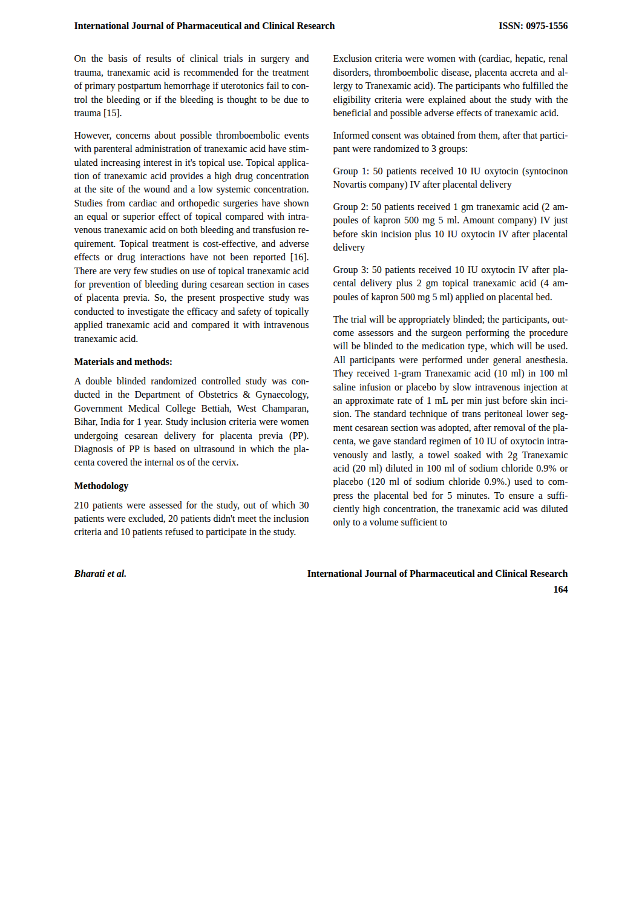International Journal of Pharmaceutical and Clinical Research ISSN: 0975-1556
On the basis of results of clinical trials in surgery and trauma, tranexamic acid is recommended for the treatment of primary postpartum hemorrhage if uterotonics fail to control the bleeding or if the bleeding is thought to be due to trauma [15].
However, concerns about possible thromboembolic events with parenteral administration of tranexamic acid have stimulated increasing interest in it's topical use. Topical application of tranexamic acid provides a high drug concentration at the site of the wound and a low systemic concentration. Studies from cardiac and orthopedic surgeries have shown an equal or superior effect of topical compared with intravenous tranexamic acid on both bleeding and transfusion requirement. Topical treatment is cost-effective, and adverse effects or drug interactions have not been reported [16]. There are very few studies on use of topical tranexamic acid for prevention of bleeding during cesarean section in cases of placenta previa. So, the present prospective study was conducted to investigate the efficacy and safety of topically applied tranexamic acid and compared it with intravenous tranexamic acid.
Materials and methods:
A double blinded randomized controlled study was conducted in the Department of Obstetrics & Gynaecology, Government Medical College Bettiah, West Champaran, Bihar, India for 1 year. Study inclusion criteria were women undergoing cesarean delivery for placenta previa (PP). Diagnosis of PP is based on ultrasound in which the placenta covered the internal os of the cervix.
Methodology
210 patients were assessed for the study, out of which 30 patients were excluded, 20 patients didn't meet the inclusion criteria and 10 patients refused to participate in the study.
Exclusion criteria were women with (cardiac, hepatic, renal disorders, thromboembolic disease, placenta accreta and allergy to Tranexamic acid). The participants who fulfilled the eligibility criteria were explained about the study with the beneficial and possible adverse effects of tranexamic acid.
Informed consent was obtained from them, after that participant were randomized to 3 groups:
Group 1: 50 patients received 10 IU oxytocin (syntocinon Novartis company) IV after placental delivery
Group 2: 50 patients received 1 gm tranexamic acid (2 ampoules of kapron 500 mg 5 ml. Amount company) IV just before skin incision plus 10 IU oxytocin IV after placental delivery
Group 3: 50 patients received 10 IU oxytocin IV after placental delivery plus 2 gm topical tranexamic acid (4 ampoules of kapron 500 mg 5 ml) applied on placental bed.
The trial will be appropriately blinded; the participants, outcome assessors and the surgeon performing the procedure will be blinded to the medication type, which will be used. All participants were performed under general anesthesia. They received 1-gram Tranexamic acid (10 ml) in 100 ml saline infusion or placebo by slow intravenous injection at an approximate rate of 1 mL per min just before skin incision. The standard technique of trans peritoneal lower segment cesarean section was adopted, after removal of the placenta, we gave standard regimen of 10 IU of oxytocin intravenously and lastly, a towel soaked with 2g Tranexamic acid (20 ml) diluted in 100 ml of sodium chloride 0.9% or placebo (120 ml of sodium chloride 0.9%.) used to compress the placental bed for 5 minutes. To ensure a sufficiently high concentration, the tranexamic acid was diluted only to a volume sufficient to
Bharati et al. International Journal of Pharmaceutical and Clinical Research
164